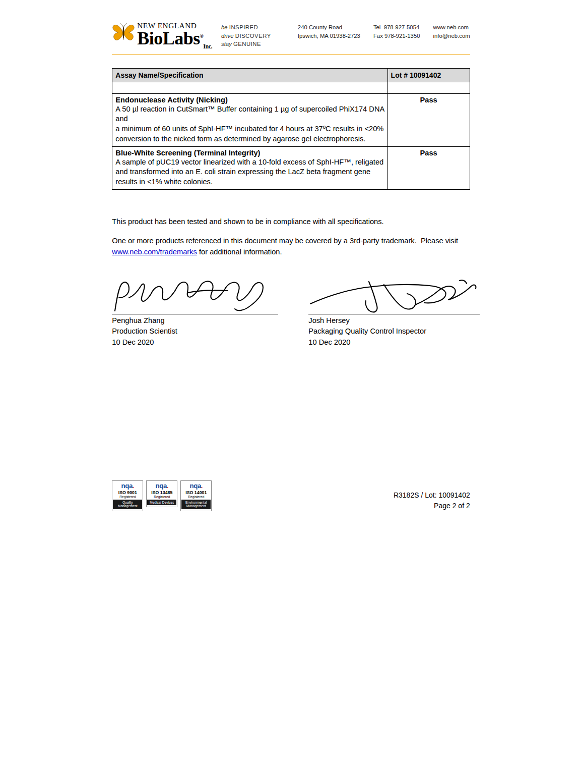NEW ENGLAND BioLabs®Inc.
be INSPIRED
drive DISCOVERY
stay GENUINE
240 County Road
Ipswich, MA 01938-2723
Tel 978-927-5054
Fax 978-921-1350
www.neb.com
info@neb.com
| Assay Name/Specification | Lot # 10091402 |
| --- | --- |
| Endonuclease Activity (Nicking) A 50 µl reaction in CutSmart™ Buffer containing 1 µg of supercoiled PhiX174 DNA and a minimum of 60 units of SphI-HF™ incubated for 4 hours at 37ºC results in <20% conversion to the nicked form as determined by agarose gel electrophoresis. | Pass |
| Blue-White Screening (Terminal Integrity) A sample of pUC19 vector linearized with a 10-fold excess of SphI-HF™, religated and transformed into an E. coli strain expressing the LacZ beta fragment gene results in <1% white colonies. | Pass |
This product has been tested and shown to be in compliance with all specifications.
One or more products referenced in this document may be covered by a 3rd-party trademark. Please visit
www.neb.com/trademarks for additional information.
Penghua Zhang
Production Scientist
10 Dec 2020
Josh Hersey
Packaging Quality Control Inspector
10 Dec 2020
nqa.
ISO 9001
Registered
Quality
Management
nqa.
ISO 13485
Registered
Medical Devices
nqa.
ISO 14001
Registered
Environmental
Management
R3182S / Lot: 10091402
Page 2 of 2